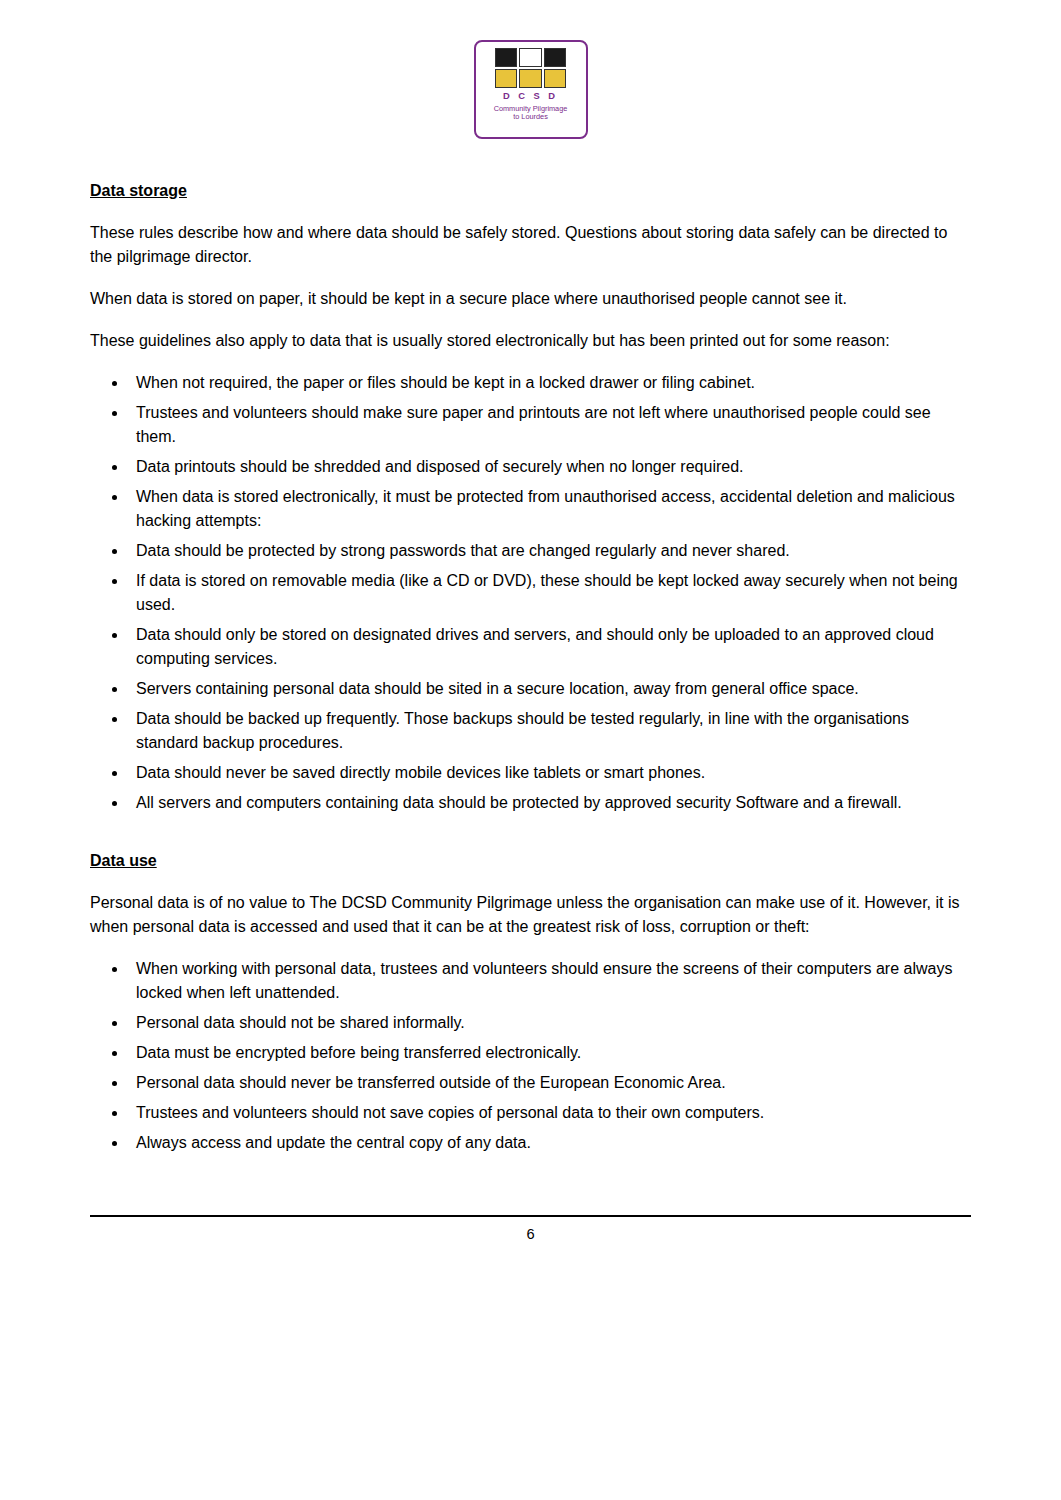D C S D
Community Pilgrimage
to Lourdes
Data storage
These rules describe how and where data should be safely stored. Questions about storing data safely can be directed to the pilgrimage director.
When data is stored on paper, it should be kept in a secure place where unauthorised people cannot see it.
These guidelines also apply to data that is usually stored electronically but has been printed out for some reason:
When not required, the paper or files should be kept in a locked drawer or filing cabinet.
Trustees and volunteers should make sure paper and printouts are not left where unauthorised people could see them.
Data printouts should be shredded and disposed of securely when no longer required.
When data is stored electronically, it must be protected from unauthorised access, accidental deletion and malicious hacking attempts:
Data should be protected by strong passwords that are changed regularly and never shared.
If data is stored on removable media (like a CD or DVD), these should be kept locked away securely when not being used.
Data should only be stored on designated drives and servers, and should only be uploaded to an approved cloud computing services.
Servers containing personal data should be sited in a secure location, away from general office space.
Data should be backed up frequently. Those backups should be tested regularly, in line with the organisations standard backup procedures.
Data should never be saved directly mobile devices like tablets or smart phones.
All servers and computers containing data should be protected by approved security Software and a firewall.
Data use
Personal data is of no value to The DCSD Community Pilgrimage unless the organisation can make use of it. However, it is when personal data is accessed and used that it can be at the greatest risk of loss, corruption or theft:
When working with personal data, trustees and volunteers should ensure the screens of their computers are always locked when left unattended.
Personal data should not be shared informally.
Data must be encrypted before being transferred electronically.
Personal data should never be transferred outside of the European Economic Area.
Trustees and volunteers should not save copies of personal data to their own computers.
Always access and update the central copy of any data.
6